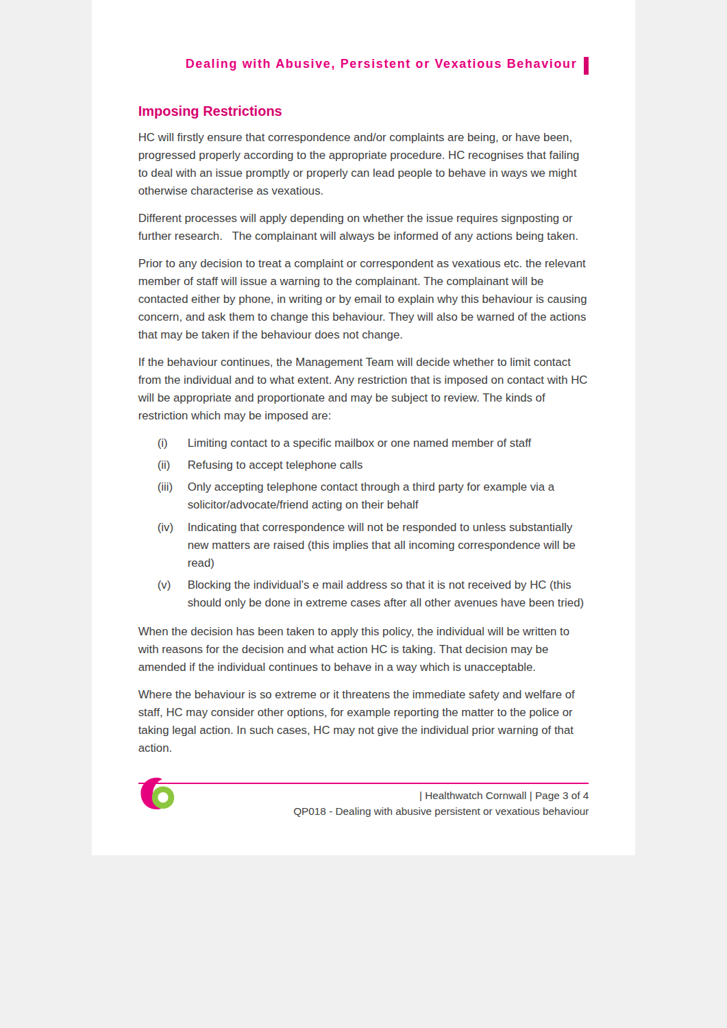Dealing with Abusive, Persistent or Vexatious Behaviour
Imposing Restrictions
HC will firstly ensure that correspondence and/or complaints are being, or have been, progressed properly according to the appropriate procedure. HC recognises that failing to deal with an issue promptly or properly can lead people to behave in ways we might otherwise characterise as vexatious.
Different processes will apply depending on whether the issue requires signposting or further research. The complainant will always be informed of any actions being taken.
Prior to any decision to treat a complaint or correspondent as vexatious etc. the relevant member of staff will issue a warning to the complainant. The complainant will be contacted either by phone, in writing or by email to explain why this behaviour is causing concern, and ask them to change this behaviour. They will also be warned of the actions that may be taken if the behaviour does not change.
If the behaviour continues, the Management Team will decide whether to limit contact from the individual and to what extent. Any restriction that is imposed on contact with HC will be appropriate and proportionate and may be subject to review. The kinds of restriction which may be imposed are:
Limiting contact to a specific mailbox or one named member of staff
Refusing to accept telephone calls
Only accepting telephone contact through a third party for example via a solicitor/advocate/friend acting on their behalf
Indicating that correspondence will not be responded to unless substantially new matters are raised (this implies that all incoming correspondence will be read)
Blocking the individual's e mail address so that it is not received by HC (this should only be done in extreme cases after all other avenues have been tried)
When the decision has been taken to apply this policy, the individual will be written to with reasons for the decision and what action HC is taking. That decision may be amended if the individual continues to behave in a way which is unacceptable.
Where the behaviour is so extreme or it threatens the immediate safety and welfare of staff, HC may consider other options, for example reporting the matter to the police or taking legal action. In such cases, HC may not give the individual prior warning of that action.
| Healthwatch Cornwall | Page 3 of 4
QP018 - Dealing with abusive persistent or vexatious behaviour